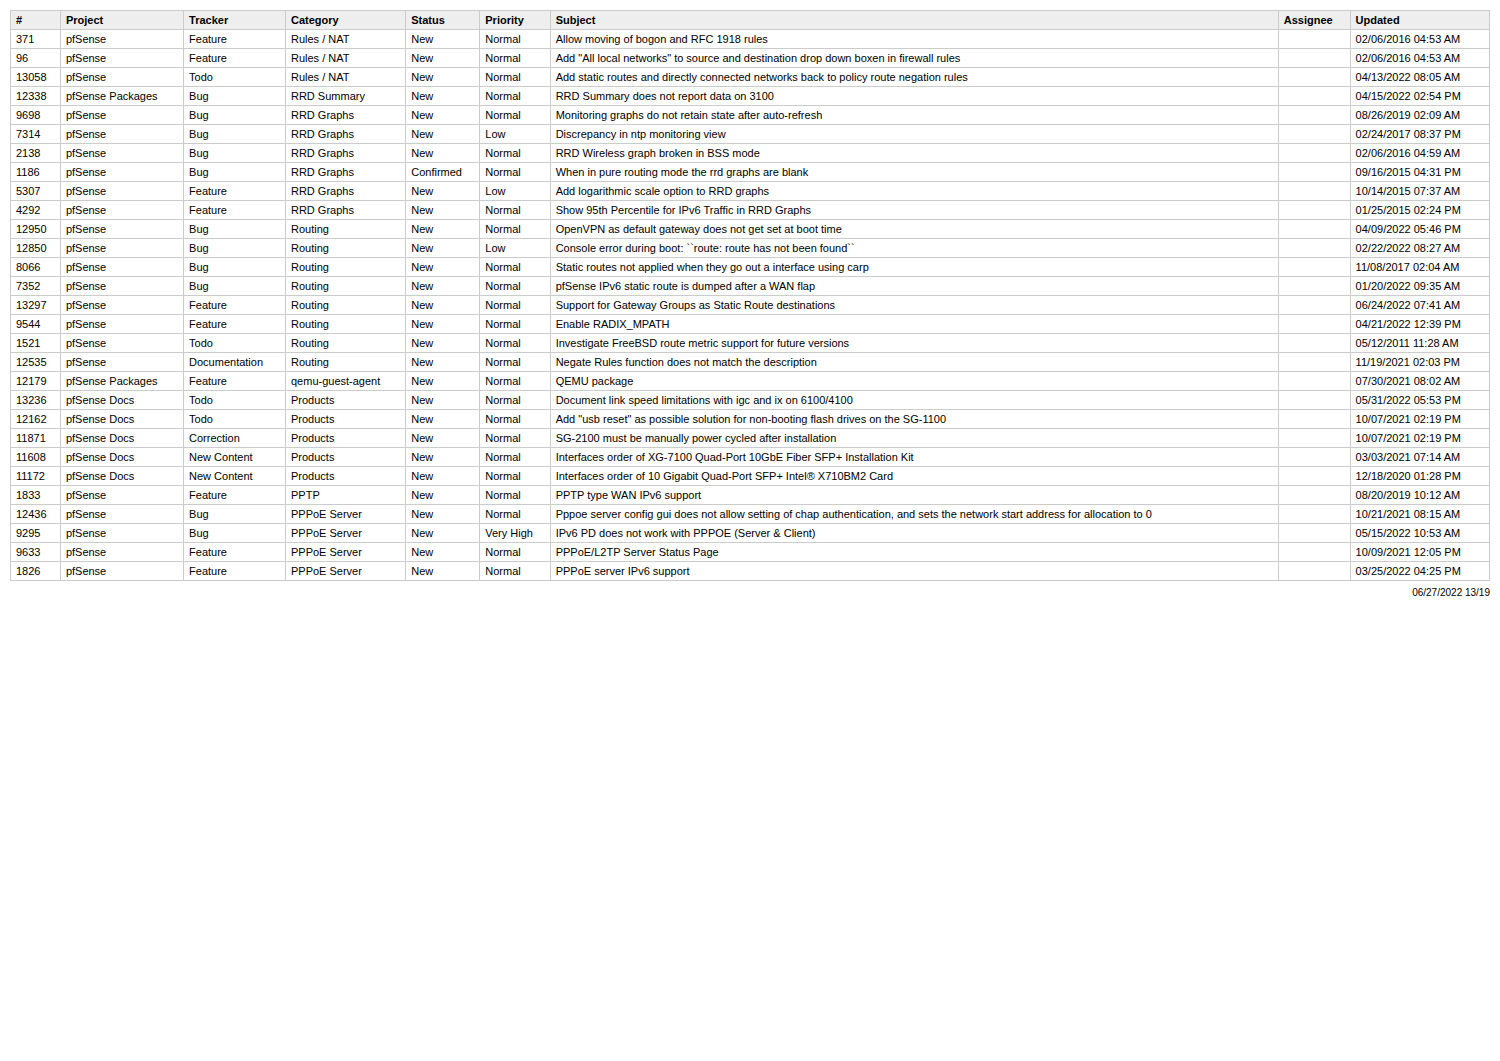| # | Project | Tracker | Category | Status | Priority | Subject | Assignee | Updated |
| --- | --- | --- | --- | --- | --- | --- | --- | --- |
| 371 | pfSense | Feature | Rules / NAT | New | Normal | Allow moving of bogon and RFC 1918 rules | | 02/06/2016 04:53 AM |
| 96 | pfSense | Feature | Rules / NAT | New | Normal | Add "All local networks" to source and destination drop down boxen in firewall rules | | 02/06/2016 04:53 AM |
| 13058 | pfSense | Todo | Rules / NAT | New | Normal | Add static routes and directly connected networks back to policy route negation rules | | 04/13/2022 08:05 AM |
| 12338 | pfSense Packages | Bug | RRD Summary | New | Normal | RRD Summary does not report data on 3100 | | 04/15/2022 02:54 PM |
| 9698 | pfSense | Bug | RRD Graphs | New | Normal | Monitoring graphs do not retain state after auto-refresh | | 08/26/2019 02:09 AM |
| 7314 | pfSense | Bug | RRD Graphs | New | Low | Discrepancy in ntp monitoring view | | 02/24/2017 08:37 PM |
| 2138 | pfSense | Bug | RRD Graphs | New | Normal | RRD Wireless graph broken in BSS mode | | 02/06/2016 04:59 AM |
| 1186 | pfSense | Bug | RRD Graphs | Confirmed | Normal | When in pure routing mode the rrd graphs are blank | | 09/16/2015 04:31 PM |
| 5307 | pfSense | Feature | RRD Graphs | New | Low | Add logarithmic scale option to RRD graphs | | 10/14/2015 07:37 AM |
| 4292 | pfSense | Feature | RRD Graphs | New | Normal | Show 95th Percentile for IPv6 Traffic in RRD Graphs | | 01/25/2015 02:24 PM |
| 12950 | pfSense | Bug | Routing | New | Normal | OpenVPN as default gateway does not get set at boot time | | 04/09/2022 05:46 PM |
| 12850 | pfSense | Bug | Routing | New | Low | Console error during boot: ``route: route has not been found`` | | 02/22/2022 08:27 AM |
| 8066 | pfSense | Bug | Routing | New | Normal | Static routes not applied when they go out a interface using carp | | 11/08/2017 02:04 AM |
| 7352 | pfSense | Bug | Routing | New | Normal | pfSense IPv6 static route is dumped after a WAN flap | | 01/20/2022 09:35 AM |
| 13297 | pfSense | Feature | Routing | New | Normal | Support for Gateway Groups as Static Route destinations | | 06/24/2022 07:41 AM |
| 9544 | pfSense | Feature | Routing | New | Normal | Enable RADIX_MPATH | | 04/21/2022 12:39 PM |
| 1521 | pfSense | Todo | Routing | New | Normal | Investigate FreeBSD route metric support for future versions | | 05/12/2011 11:28 AM |
| 12535 | pfSense | Documentation | Routing | New | Normal | Negate Rules function does not match the description | | 11/19/2021 02:03 PM |
| 12179 | pfSense Packages | Feature | qemu-guest-agent | New | Normal | QEMU package | | 07/30/2021 08:02 AM |
| 13236 | pfSense Docs | Todo | Products | New | Normal | Document link speed limitations with igc and ix on 6100/4100 | | 05/31/2022 05:53 PM |
| 12162 | pfSense Docs | Todo | Products | New | Normal | Add "usb reset" as possible solution for non-booting flash drives on the SG-1100 | | 10/07/2021 02:19 PM |
| 11871 | pfSense Docs | Correction | Products | New | Normal | SG-2100 must be manually power cycled after installation | | 10/07/2021 02:19 PM |
| 11608 | pfSense Docs | New Content | Products | New | Normal | Interfaces order of XG-7100 Quad-Port 10GbE Fiber SFP+ Installation Kit | | 03/03/2021 07:14 AM |
| 11172 | pfSense Docs | New Content | Products | New | Normal | Interfaces order of 10 Gigabit Quad-Port SFP+ Intel® X710BM2 Card | | 12/18/2020 01:28 PM |
| 1833 | pfSense | Feature | PPTP | New | Normal | PPTP type WAN IPv6 support | | 08/20/2019 10:12 AM |
| 12436 | pfSense | Bug | PPPoE Server | New | Normal | Pppoe server config gui does not allow setting of chap authentication, and sets the network start address for allocation to 0 | | 10/21/2021 08:15 AM |
| 9295 | pfSense | Bug | PPPoE Server | New | Very High | IPv6 PD does not work with PPPOE (Server & Client) | | 05/15/2022 10:53 AM |
| 9633 | pfSense | Feature | PPPoE Server | New | Normal | PPPoE/L2TP Server Status Page | | 10/09/2021 12:05 PM |
| 1826 | pfSense | Feature | PPPoE Server | New | Normal | PPPoE server IPv6 support | | 03/25/2022 04:25 PM |
06/27/2022 13/19